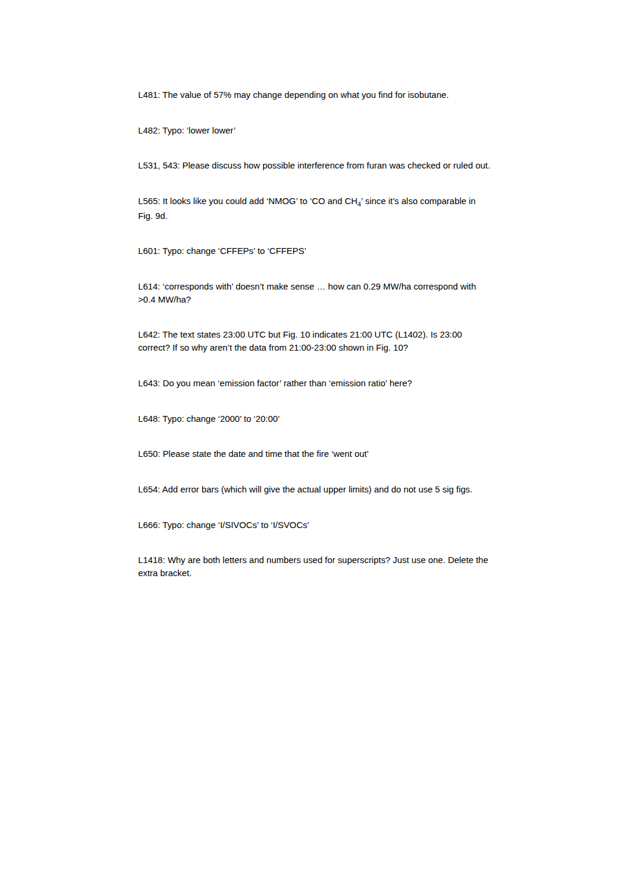L481: The value of 57% may change depending on what you find for isobutane.
L482: Typo: ‘lower lower’
L531, 543: Please discuss how possible interference from furan was checked or ruled out.
L565: It looks like you could add ‘NMOG’ to ‘CO and CH4’ since it’s also comparable in Fig. 9d.
L601: Typo: change ‘CFFEPs’ to ‘CFFEPS’
L614: ‘corresponds with’ doesn’t make sense … how can 0.29 MW/ha correspond with >0.4 MW/ha?
L642: The text states 23:00 UTC but Fig. 10 indicates 21:00 UTC (L1402). Is 23:00 correct? If so why aren’t the data from 21:00-23:00 shown in Fig. 10?
L643: Do you mean ‘emission factor’ rather than ‘emission ratio’ here?
L648: Typo: change ‘2000’ to ‘20:00’
L650: Please state the date and time that the fire ‘went out’
L654: Add error bars (which will give the actual upper limits) and do not use 5 sig figs.
L666: Typo: change ‘I/SIVOCs’ to ‘I/SVOCs’
L1418: Why are both letters and numbers used for superscripts? Just use one. Delete the extra bracket.